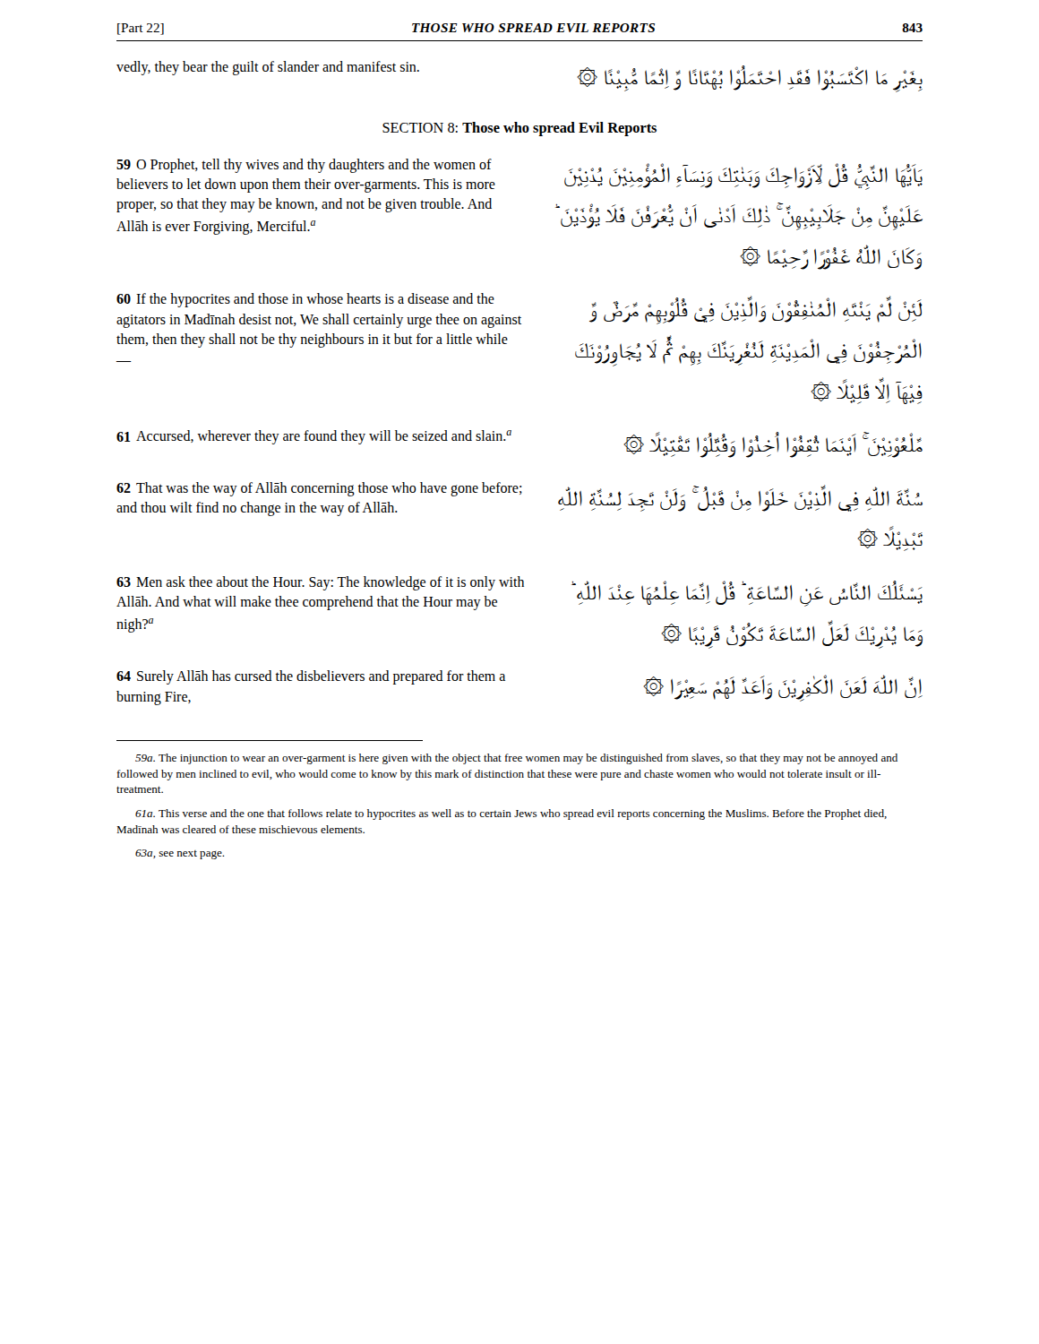[Part 22] THOSE WHO SPREAD EVIL REPORTS 843
vedly, they bear the guilt of slander and manifest sin.
بِغَيْرِ مَا اكْتَسَبُوْا فَقَدِ احْتَمَلُوْا بُهْتَانًا وَّ اِثْمًا مُّبِيْنًا ۞
SECTION 8: Those who spread Evil Reports
59 O Prophet, tell thy wives and thy daughters and the women of believers to let down upon them their over-garments. This is more proper, so that they may be known, and not be given trouble. And Allāh is ever Forgiving, Merciful.a
يَاَيُّهَا النَّبِيُّ قُلْ لِّاَزْوَاجِكَ وَبَنٰتِكَ وَنِسَآءِ الْمُؤْمِنِيْنَ يُدْنِيْنَ عَلَيْهِنَّ مِنْ جَلَابِيْبِهِنَّ ۚ ذٰلِكَ اَدْنٰى اَنْ يُّعْرَفْنَ فَلَا يُؤْذَيْنَ ؕ وَكَانَ اللّٰهُ غَفُوْرًا رَّحِيْمًا ۞
60 If the hypocrites and those in whose hearts is a disease and the agitators in Madīnah desist not, We shall certainly urge thee on against them, then they shall not be thy neighbours in it but for a little while —
لَئِنْ لَّمْ يَنْتَهِ الْمُنٰفِقُوْنَ وَالَّذِيْنَ فِيْ قُلُوْبِهِمْ مَّرَضٌ وَّ الْمُرْجِفُوْنَ فِي الْمَدِيْنَةِ لَنُغْرِيَنَّكَ بِهِمْ ثُمَّ لَا يُجَاوِرُوْنَكَ فِيْهَآ اِلَّا قَلِيْلًا ۞
61 Accursed, wherever they are found they will be seized and slain.a
مَّلْعُوْنِيْنَ ۚ اَيْنَمَا ثُقِفُوْا اُخِذُوْا وَقُتِّلُوْا تَقْتِيْلًا ۞
62 That was the way of Allāh concerning those who have gone before; and thou wilt find no change in the way of Allāh.
سُنَّةَ اللّٰهِ فِي الَّذِيْنَ خَلَوْا مِنْ قَبْلُ ۚ وَلَنْ تَجِدَ لِسُنَّةِ اللّٰهِ تَبْدِيْلًا ۞
63 Men ask thee about the Hour. Say: The knowledge of it is only with Allāh. And what will make thee comprehend that the Hour may be nigh?a
يَسْئَلُكَ النَّاسُ عَنِ السَّاعَةِ ؕ قُلْ اِنَّمَا عِلْمُهَا عِنْدَ اللّٰهِ ؕ وَمَا يُدْرِيْكَ لَعَلَّ السَّاعَةَ تَكُوْنُ قَرِيْبًا ۞
64 Surely Allāh has cursed the disbelievers and prepared for them a burning Fire,
اِنَّ اللّٰهَ لَعَنَ الْكٰفِرِيْنَ وَاَعَدَّ لَهُمْ سَعِيْرًا ۞
59a. The injunction to wear an over-garment is here given with the object that free women may be distinguished from slaves, so that they may not be annoyed and followed by men inclined to evil, who would come to know by this mark of distinction that these were pure and chaste women who would not tolerate insult or ill-treatment.
61a. This verse and the one that follows relate to hypocrites as well as to certain Jews who spread evil reports concerning the Muslims. Before the Prophet died, Madīnah was cleared of these mischievous elements.
63a, see next page.